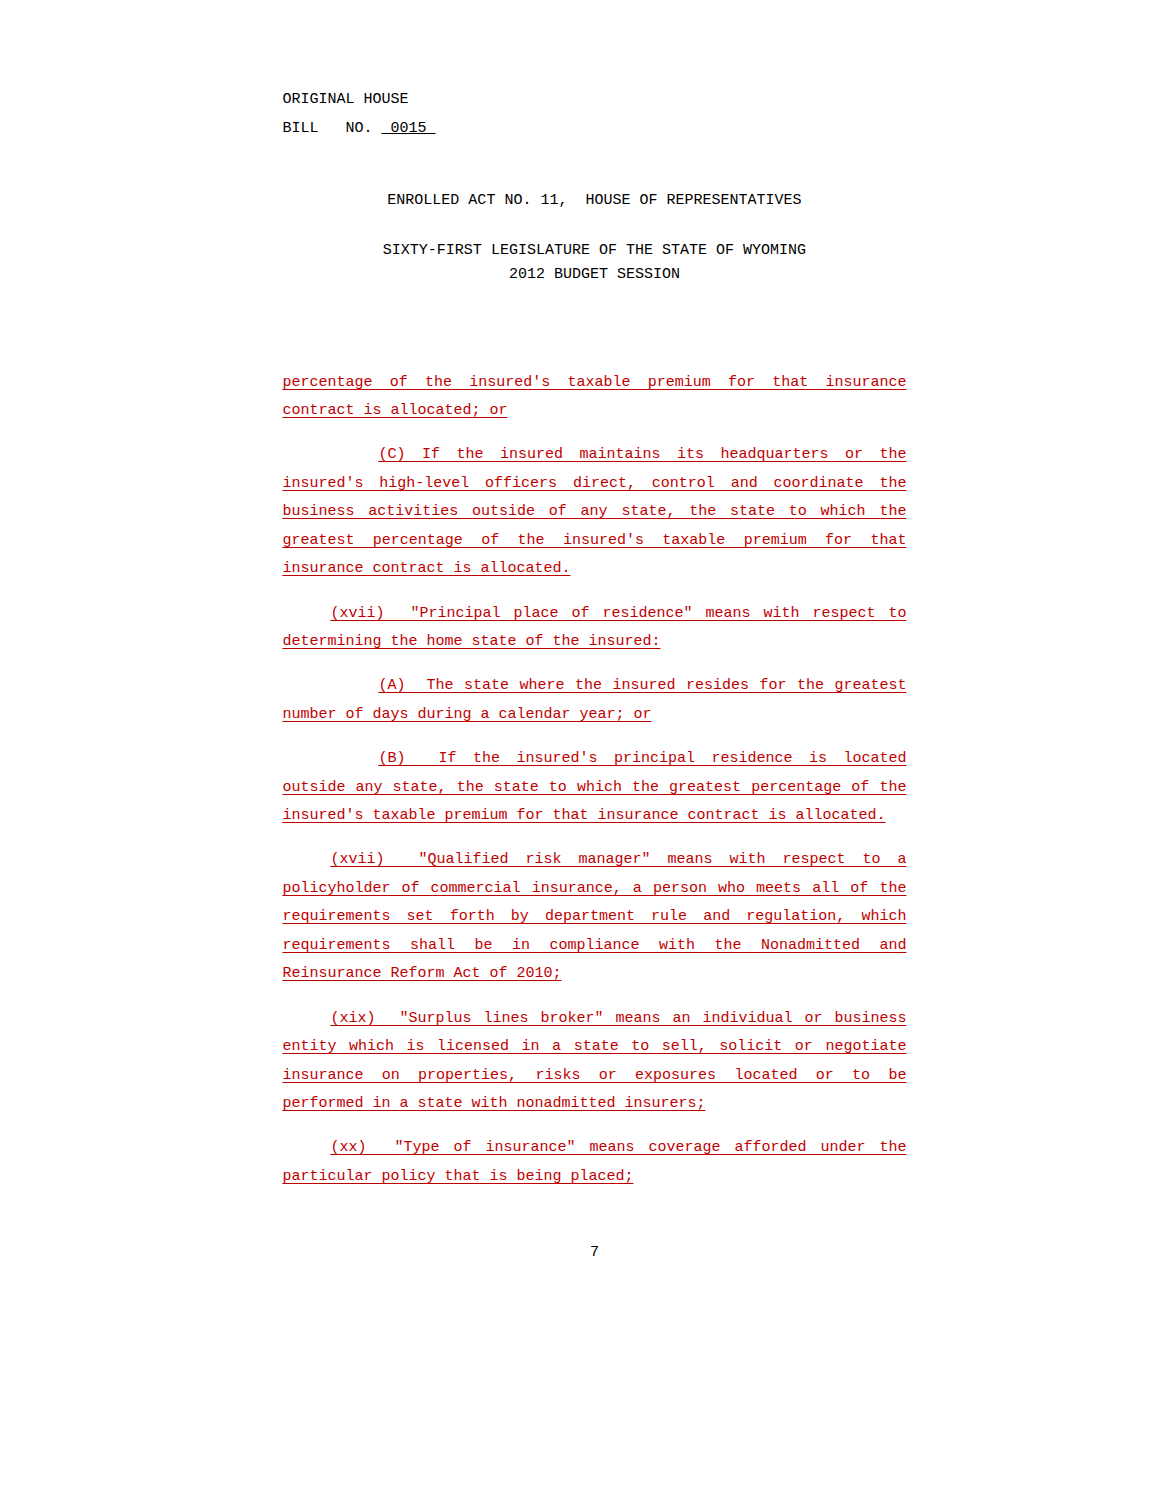ORIGINAL HOUSE
BILL NO. 0015
ENROLLED ACT NO. 11, HOUSE OF REPRESENTATIVES
SIXTY-FIRST LEGISLATURE OF THE STATE OF WYOMING
2012 BUDGET SESSION
percentage of the insured's taxable premium for that insurance contract is allocated; or
(C) If the insured maintains its headquarters or the insured's high-level officers direct, control and coordinate the business activities outside of any state, the state to which the greatest percentage of the insured's taxable premium for that insurance contract is allocated.
(xvii) "Principal place of residence" means with respect to determining the home state of the insured:
(A) The state where the insured resides for the greatest number of days during a calendar year; or
(B) If the insured's principal residence is located outside any state, the state to which the greatest percentage of the insured's taxable premium for that insurance contract is allocated.
(xvii) "Qualified risk manager" means with respect to a policyholder of commercial insurance, a person who meets all of the requirements set forth by department rule and regulation, which requirements shall be in compliance with the Nonadmitted and Reinsurance Reform Act of 2010;
(xix) "Surplus lines broker" means an individual or business entity which is licensed in a state to sell, solicit or negotiate insurance on properties, risks or exposures located or to be performed in a state with nonadmitted insurers;
(xx) "Type of insurance" means coverage afforded under the particular policy that is being placed;
7